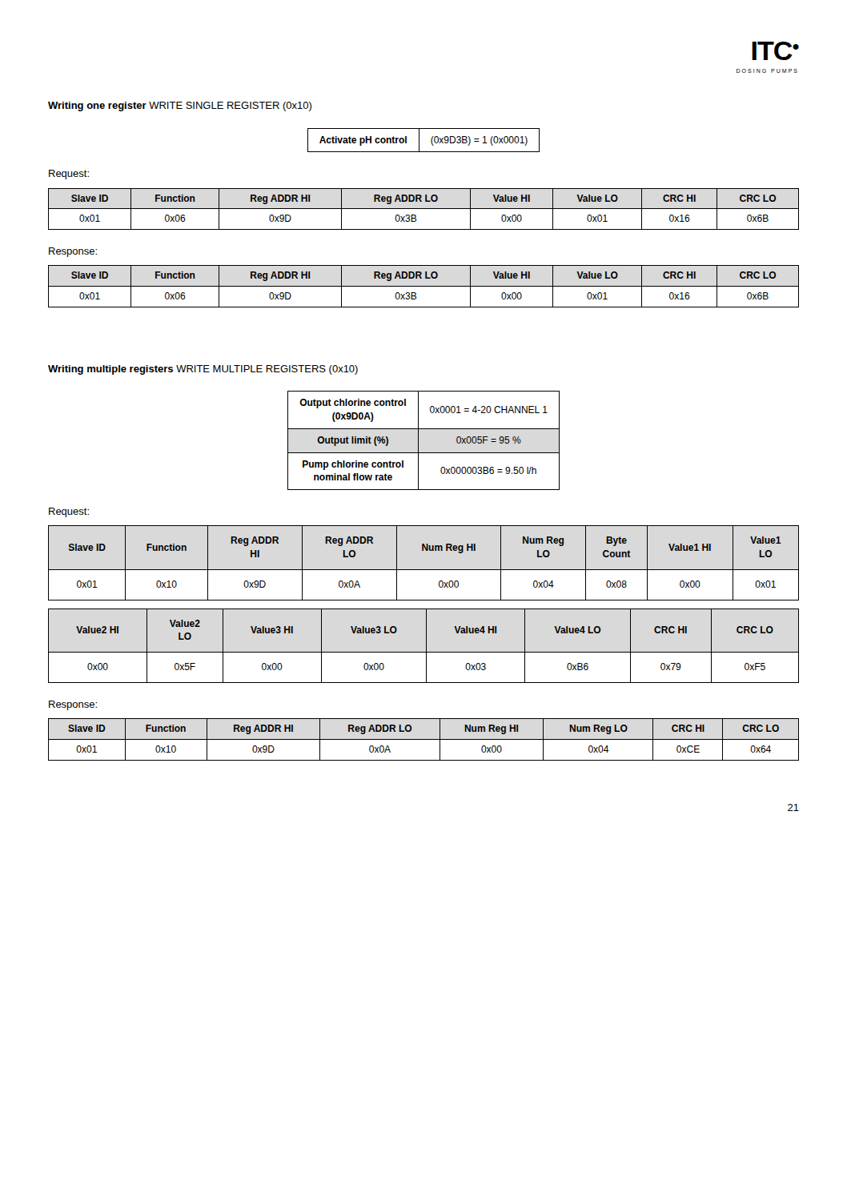ITC●
DOSING PUMPS
Writing one register WRITE SINGLE REGISTER (0x10)
| Activate pH control | (0x9D3B) = 1 (0x0001) |
Request:
| Slave ID | Function | Reg ADDR HI | Reg ADDR LO | Value HI | Value LO | CRC HI | CRC LO |
| --- | --- | --- | --- | --- | --- | --- | --- |
| 0x01 | 0x06 | 0x9D | 0x3B | 0x00 | 0x01 | 0x16 | 0x6B |
Response:
| Slave ID | Function | Reg ADDR HI | Reg ADDR LO | Value HI | Value LO | CRC HI | CRC LO |
| --- | --- | --- | --- | --- | --- | --- | --- |
| 0x01 | 0x06 | 0x9D | 0x3B | 0x00 | 0x01 | 0x16 | 0x6B |
Writing multiple registers WRITE MULTIPLE REGISTERS (0x10)
| Output chlorine control (0x9D0A) | 0x0001 = 4-20 CHANNEL 1 |
| Output limit (%) | 0x005F = 95 % |
| Pump chlorine control nominal flow rate | 0x000003B6 = 9.50 l/h |
Request:
| Slave ID | Function | Reg ADDR HI | Reg ADDR LO | Num Reg HI | Num Reg LO | Byte Count | Value1 HI | Value1 LO |
| --- | --- | --- | --- | --- | --- | --- | --- | --- |
| 0x01 | 0x10 | 0x9D | 0x0A | 0x00 | 0x04 | 0x08 | 0x00 | 0x01 |
| Value2 HI | Value2 LO | Value3 HI | Value3 LO | Value4 HI | Value4 LO | CRC HI | CRC LO |
| --- | --- | --- | --- | --- | --- | --- | --- |
| 0x00 | 0x5F | 0x00 | 0x00 | 0x03 | 0xB6 | 0x79 | 0xF5 |
Response:
| Slave ID | Function | Reg ADDR HI | Reg ADDR LO | Num Reg HI | Num Reg LO | CRC HI | CRC LO |
| --- | --- | --- | --- | --- | --- | --- | --- |
| 0x01 | 0x10 | 0x9D | 0x0A | 0x00 | 0x04 | 0xCE | 0x64 |
21